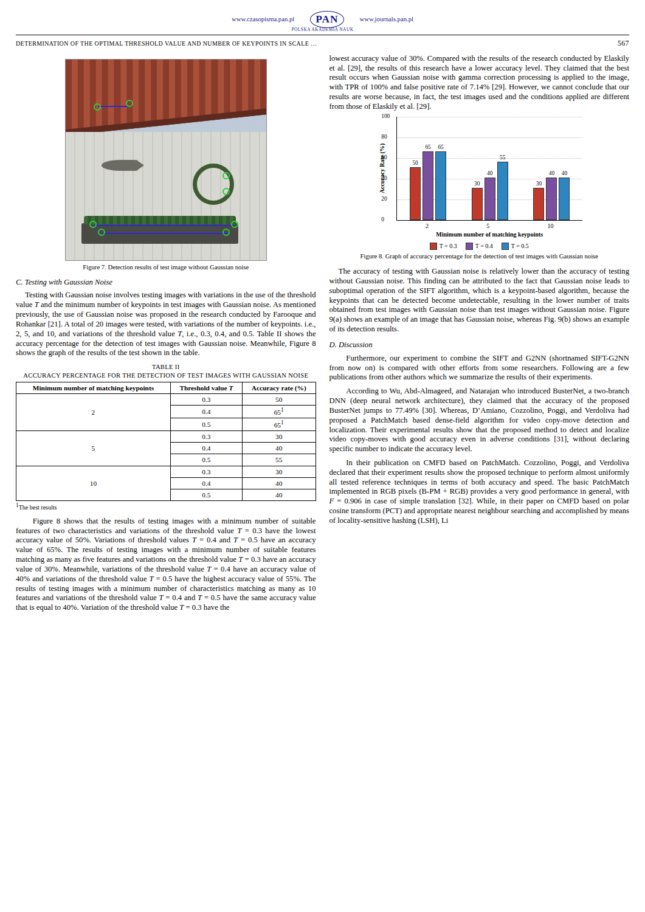www.czasopisma.pan.pl PAN www.journals.pan.pl
POLSKA AKADEMIA NAUK
DETERMINATION OF THE OPTIMAL THRESHOLD VALUE AND NUMBER OF KEYPOINTS IN SCALE …
567
Figure 7. Detection results of test image without Gaussian noise
C. Testing with Gaussian Noise
Testing with Gaussian noise involves testing images with variations in the use of the threshold value T and the minimum number of keypoints in test images with Gaussian noise. As mentioned previously, the use of Gaussian noise was proposed in the research conducted by Farooque and Rohankar [21]. A total of 20 images were tested, with variations of the number of keypoints. i.e., 2, 5, and 10, and variations of the threshold value T, i.e., 0.3, 0.4, and 0.5. Table II shows the accuracy percentage for the detection of test images with Gaussian noise. Meanwhile, Figure 8 shows the graph of the results of the test shown in the table.
Table II Accuracy percentage for the detection of test images with Gaussian noise
| Minimum number of matching keypoints | Threshold value T | Accuracy rate (%) |
| --- | --- | --- |
| 2 | 0.3 | 50 |
| 0.4 | 65 1 |
| 0.5 | 65 1 |
| 5 | 0.3 | 30 |
| 0.4 | 40 |
| 0.5 | 55 |
| 10 | 0.3 | 30 |
| 0.4 | 40 |
| 0.5 | 40 |
1The best results
Figure 8 shows that the results of testing images with a minimum number of suitable features of two characteristics and variations of the threshold value T = 0.3 have the lowest accuracy value of 50%. Variations of threshold values T = 0.4 and T = 0.5 have an accuracy value of 65%. The results of testing images with a minimum number of suitable features matching as many as five features and variations on the threshold value T = 0.3 have an accuracy value of 30%. Meanwhile, variations of the threshold value T = 0.4 have an accuracy value of 40% and variations of the threshold value T = 0.5 have the highest accuracy value of 55%. The results of testing images with a minimum number of characteristics matching as many as 10 features and variations of the threshold value T = 0.4 and T = 0.5 have the same accuracy value that is equal to 40%. Variation of the threshold value T = 0.3 have the
lowest accuracy value of 30%. Compared with the results of the research conducted by Elaskily et al. [29], the results of this research have a lower accuracy level. They claimed that the best result occurs when Gaussian noise with gamma correction processing is applied to the image, with TPR of 100% and false positive rate of 7.14% [29]. However, we cannot conclude that our results are worse because, in fact, the test images used and the conditions applied are different from those of Elaskily et al. [29].
Accuracy Rate (%)
100
80
60
40
20
0
50
65
65
30
40
55
30
40
40
2
5
10
Minimum number of matching keypoints
T = 0.3
T = 0.4
T = 0.5
Figure 8. Graph of accuracy percentage for the detection of test images with Gaussian noise
The accuracy of testing with Gaussian noise is relatively lower than the accuracy of testing without Gaussian noise. This finding can be attributed to the fact that Gaussian noise leads to suboptimal operation of the SIFT algorithm, which is a keypoint-based algorithm, because the keypoints that can be detected become undetectable, resulting in the lower number of traits obtained from test images with Gaussian noise than test images without Gaussian noise. Figure 9(a) shows an example of an image that has Gaussian noise, whereas Fig. 9(b) shows an example of its detection results.
D. Discussion
Furthermore, our experiment to combine the SIFT and G2NN (shortnamed SIFT-G2NN from now on) is compared with other efforts from some researchers. Following are a few publications from other authors which we summarize the results of their experiments.
According to Wu, Abd-Almageed, and Natarajan who introduced BusterNet, a two-branch DNN (deep neural network architecture), they claimed that the accuracy of the proposed BusterNet jumps to 77.49% [30]. Whereas, D’Amiano, Cozzolino, Poggi, and Verdoliva had proposed a PatchMatch based dense-field algorithm for video copy-move detection and localization. Their experimental results show that the proposed method to detect and localize video copy-moves with good accuracy even in adverse conditions [31], without declaring specific number to indicate the accuracy level.
In their publication on CMFD based on PatchMatch. Cozzolino, Poggi, and Verdoliva declared that their experiment results show the proposed technique to perform almost uniformly all tested reference techniques in terms of both accuracy and speed. The basic PatchMatch implemented in RGB pixels (B-PM + RGB) provides a very good performance in general, with F = 0.906 in case of simple translation [32]. While, in their paper on CMFD based on polar cosine transform (PCT) and appropriate nearest neighbour searching and accomplished by means of locality-sensitive hashing (LSH), Li